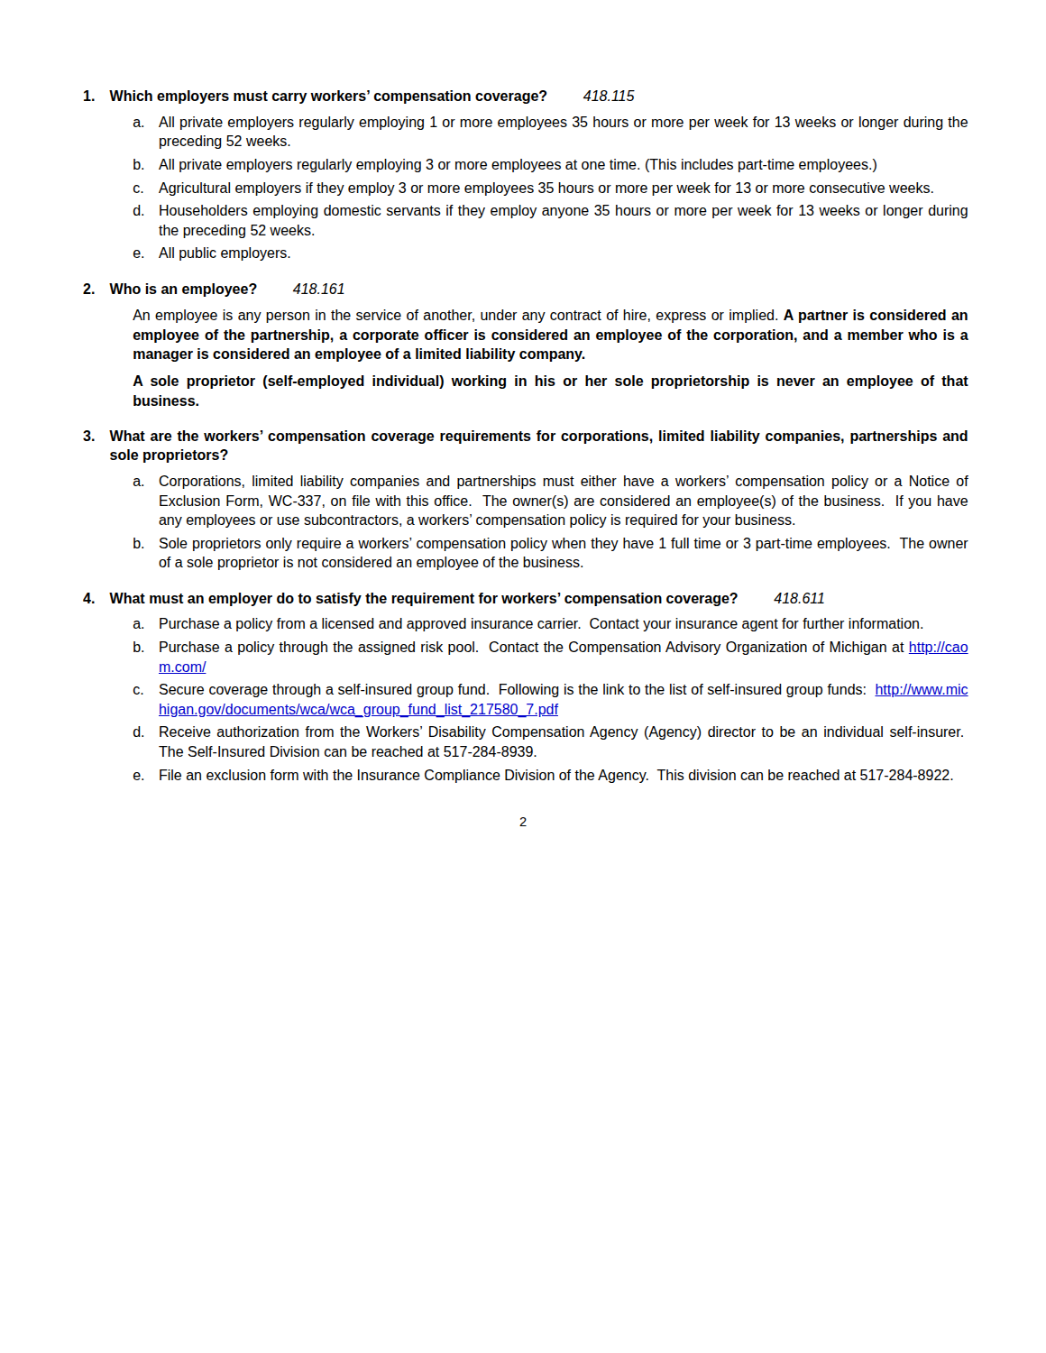Which employers must carry workers’ compensation coverage? 418.115
All private employers regularly employing 1 or more employees 35 hours or more per week for 13 weeks or longer during the preceding 52 weeks.
All private employers regularly employing 3 or more employees at one time. (This includes part-time employees.)
Agricultural employers if they employ 3 or more employees 35 hours or more per week for 13 or more consecutive weeks.
Householders employing domestic servants if they employ anyone 35 hours or more per week for 13 weeks or longer during the preceding 52 weeks.
All public employers.
Who is an employee? 418.161
An employee is any person in the service of another, under any contract of hire, express or implied. A partner is considered an employee of the partnership, a corporate officer is considered an employee of the corporation, and a member who is a manager is considered an employee of a limited liability company.
A sole proprietor (self-employed individual) working in his or her sole proprietorship is never an employee of that business.
What are the workers’ compensation coverage requirements for corporations, limited liability companies, partnerships and sole proprietors?
Corporations, limited liability companies and partnerships must either have a workers’ compensation policy or a Notice of Exclusion Form, WC-337, on file with this office. The owner(s) are considered an employee(s) of the business. If you have any employees or use subcontractors, a workers’ compensation policy is required for your business.
Sole proprietors only require a workers’ compensation policy when they have 1 full time or 3 part-time employees. The owner of a sole proprietor is not considered an employee of the business.
What must an employer do to satisfy the requirement for workers’ compensation coverage? 418.611
Purchase a policy from a licensed and approved insurance carrier. Contact your insurance agent for further information.
Purchase a policy through the assigned risk pool. Contact the Compensation Advisory Organization of Michigan at http://caom.com/
Secure coverage through a self-insured group fund. Following is the link to the list of self-insured group funds: http://www.michigan.gov/documents/wca/wca_group_fund_list_217580_7.pdf
Receive authorization from the Workers’ Disability Compensation Agency (Agency) director to be an individual self-insurer. The Self-Insured Division can be reached at 517-284-8939.
File an exclusion form with the Insurance Compliance Division of the Agency. This division can be reached at 517-284-8922.
2